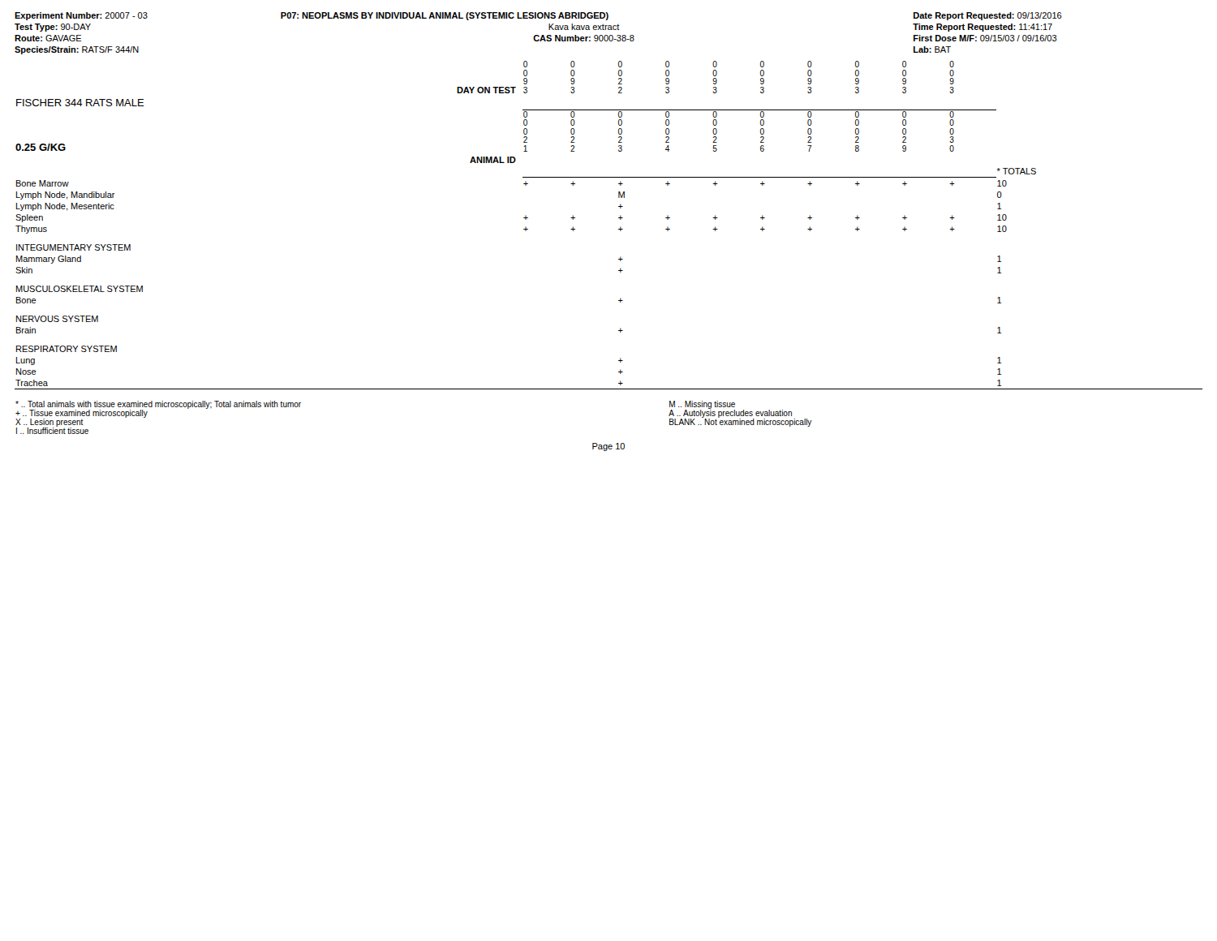| Experiment Number: 20007 - 03 | P07: NEOPLASMS BY INDIVIDUAL ANIMAL (SYSTEMIC LESIONS ABRIDGED) | Date Report Requested: 09/13/2016 |
| Test Type: 90-DAY | Kava kava extract | Time Report Requested: 11:41:17 |
| Route: GAVAGE | CAS Number: 9000-38-8 | First Dose M/F: 09/15/03 / 09/16/03 |
| Species/Strain: RATS/F 344/N | | Lab: BAT |
| DAY ON TEST | 0 0 9 3 | 0 0 9 3 | 0 0 2 2 | 0 0 9 3 | 0 0 9 3 | 0 0 9 3 | 0 0 9 3 | 0 0 9 3 | 0 0 9 3 | 0 0 9 3 | |
| FISCHER 344 RATS MALE | | |
| 0.25 G/KG | 0 0 0 2 1 | 0 0 0 2 2 | 0 0 0 2 3 | 0 0 0 2 4 | 0 0 0 2 5 | 0 0 0 2 6 | 0 0 0 2 7 | 0 0 0 2 8 | 0 0 0 2 9 | 0 0 0 3 0 | |
| ANIMAL ID | | |
| | | * TOTALS |
| Bone Marrow | + | + | + | + | + | + | + | + | + | + | 10 |
| Lymph Node, Mandibular | | | M | | | | | | | | 0 |
| Lymph Node, Mesenteric | | | + | | | | | | | | 1 |
| Spleen | + | + | + | + | + | + | + | + | + | + | 10 |
| Thymus | + | + | + | + | + | + | + | + | + | + | 10 |
| INTEGUMENTARY SYSTEM | | |
| Mammary Gland | | | + | | | | | | | | 1 |
| Skin | | | + | | | | | | | | 1 |
| MUSCULOSKELETAL SYSTEM | | |
| Bone | | | + | | | | | | | | 1 |
| NERVOUS SYSTEM | | |
| Brain | | | + | | | | | | | | 1 |
| RESPIRATORY SYSTEM | | |
| Lung | | | + | | | | | | | | 1 |
| Nose | | | + | | | | | | | | 1 |
| Trachea | | | + | | | | | | | | 1 |
| * .. Total animals with tissue examined microscopically; Total animals with tumor + .. Tissue examined microscopically X .. Lesion present I .. Insufficient tissue | M .. Missing tissue A .. Autolysis precludes evaluation BLANK .. Not examined microscopically |
Page 10